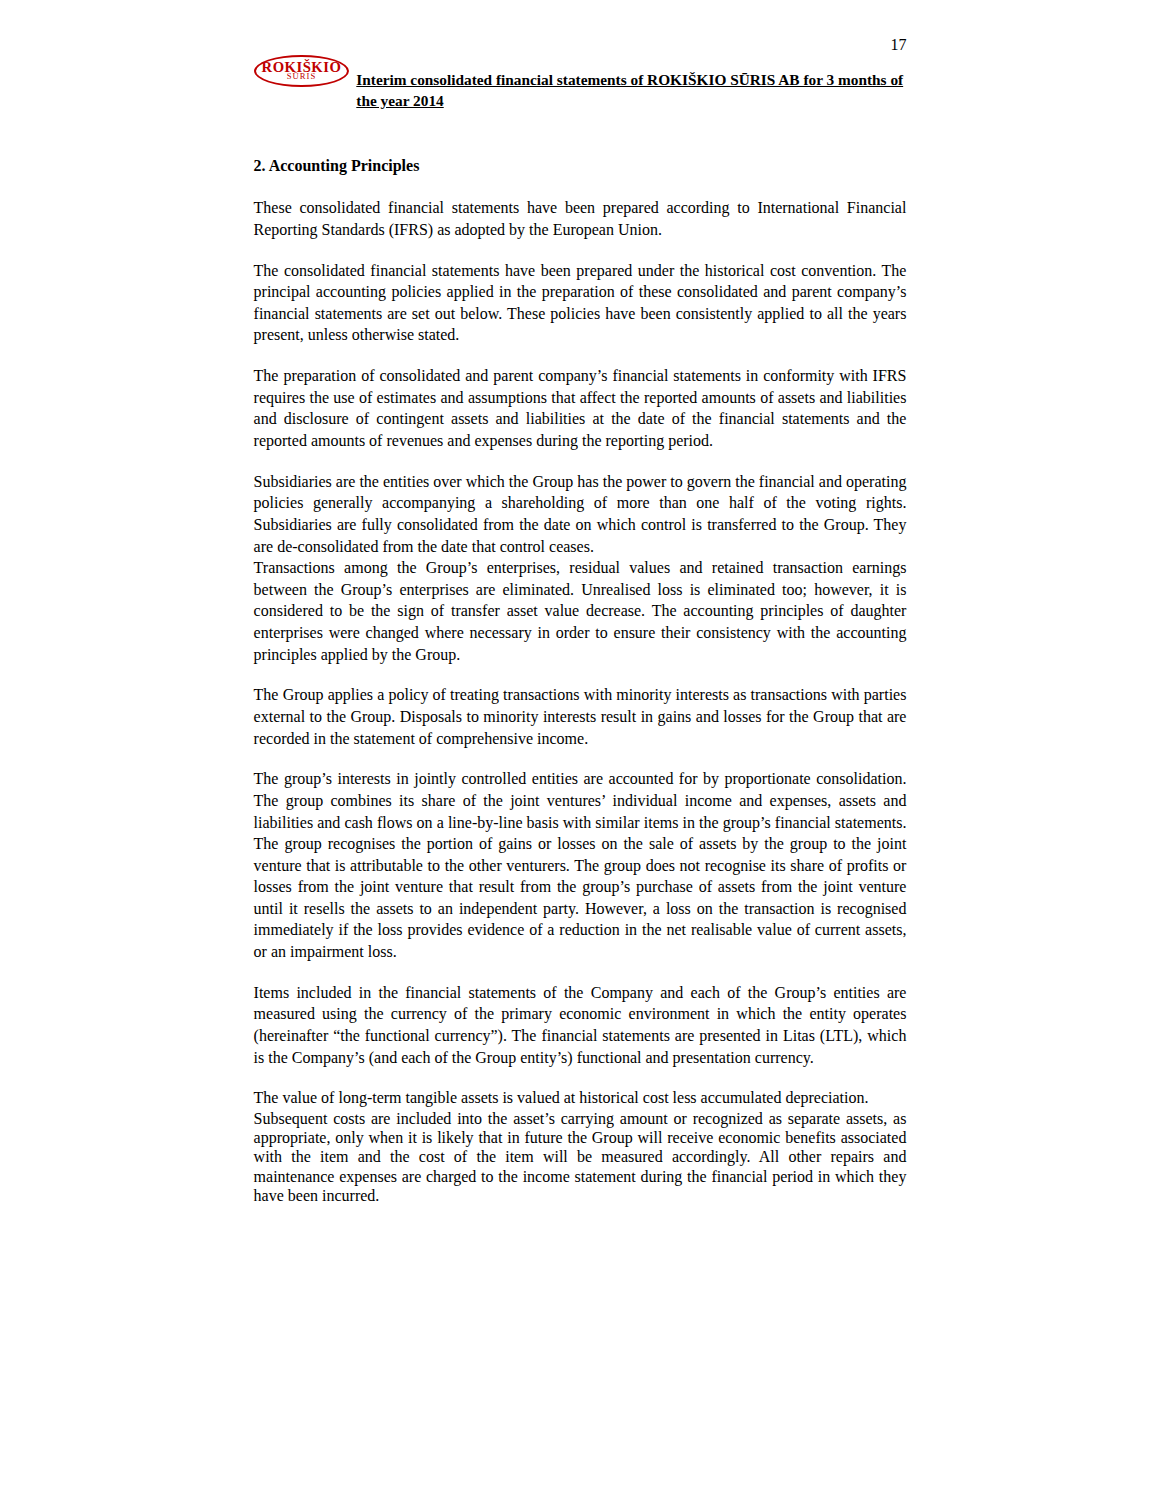17
ROKIŠKIO SŪRIS
Interim consolidated financial statements of ROKIŠKIO SŪRIS AB for 3 months of the year 2014
2. Accounting Principles
These consolidated financial statements have been prepared according to International Financial Reporting Standards (IFRS) as adopted by the European Union.
The consolidated financial statements have been prepared under the historical cost convention. The principal accounting policies applied in the preparation of these consolidated and parent company’s financial statements are set out below. These policies have been consistently applied to all the years present, unless otherwise stated.
The preparation of consolidated and parent company’s financial statements in conformity with IFRS requires the use of estimates and assumptions that affect the reported amounts of assets and liabilities and disclosure of contingent assets and liabilities at the date of the financial statements and the reported amounts of revenues and expenses during the reporting period.
Subsidiaries are the entities over which the Group has the power to govern the financial and operating policies generally accompanying a shareholding of more than one half of the voting rights. Subsidiaries are fully consolidated from the date on which control is transferred to the Group. They are de-consolidated from the date that control ceases.
Transactions among the Group’s enterprises, residual values and retained transaction earnings between the Group’s enterprises are eliminated. Unrealised loss is eliminated too; however, it is considered to be the sign of transfer asset value decrease. The accounting principles of daughter enterprises were changed where necessary in order to ensure their consistency with the accounting principles applied by the Group.
The Group applies a policy of treating transactions with minority interests as transactions with parties external to the Group. Disposals to minority interests result in gains and losses for the Group that are recorded in the statement of comprehensive income.
The group’s interests in jointly controlled entities are accounted for by proportionate consolidation. The group combines its share of the joint ventures’ individual income and expenses, assets and liabilities and cash flows on a line-by-line basis with similar items in the group’s financial statements. The group recognises the portion of gains or losses on the sale of assets by the group to the joint venture that is attributable to the other venturers. The group does not recognise its share of profits or losses from the joint venture that result from the group’s purchase of assets from the joint venture until it resells the assets to an independent party. However, a loss on the transaction is recognised immediately if the loss provides evidence of a reduction in the net realisable value of current assets, or an impairment loss.
Items included in the financial statements of the Company and each of the Group’s entities are measured using the currency of the primary economic environment in which the entity operates (hereinafter “the functional currency”). The financial statements are presented in Litas (LTL), which is the Company’s (and each of the Group entity’s) functional and presentation currency.
The value of long-term tangible assets is valued at historical cost less accumulated depreciation.
Subsequent costs are included into the asset’s carrying amount or recognized as separate assets, as appropriate, only when it is likely that in future the Group will receive economic benefits associated with the item and the cost of the item will be measured accordingly. All other repairs and maintenance expenses are charged to the income statement during the financial period in which they have been incurred.